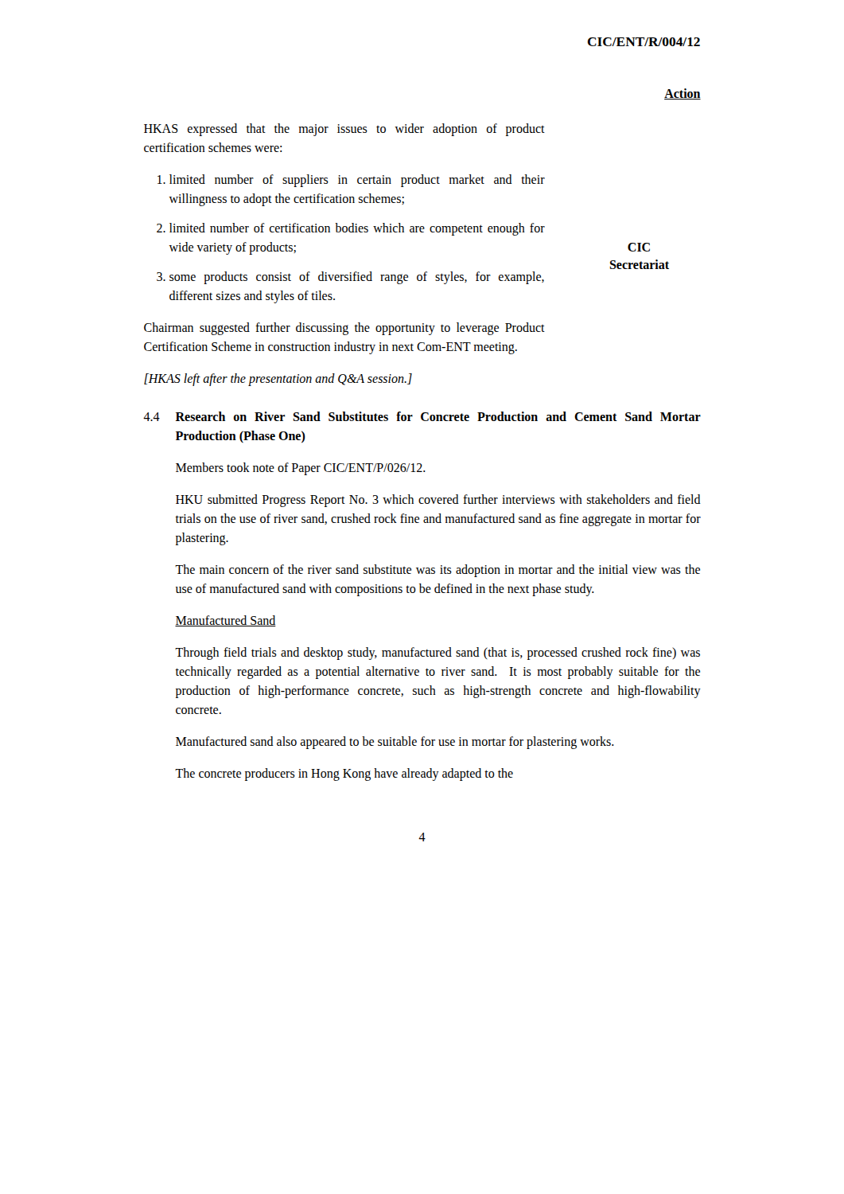CIC/ENT/R/004/12
Action
CIC
Secretariat
HKAS expressed that the major issues to wider adoption of product certification schemes were:
limited number of suppliers in certain product market and their willingness to adopt the certification schemes;
limited number of certification bodies which are competent enough for wide variety of products;
some products consist of diversified range of styles, for example, different sizes and styles of tiles.
Chairman suggested further discussing the opportunity to leverage Product Certification Scheme in construction industry in next Com-ENT meeting.
[HKAS left after the presentation and Q&A session.]
4.4
Research on River Sand Substitutes for Concrete Production and Cement Sand Mortar Production (Phase One)
Members took note of Paper CIC/ENT/P/026/12.
HKU submitted Progress Report No. 3 which covered further interviews with stakeholders and field trials on the use of river sand, crushed rock fine and manufactured sand as fine aggregate in mortar for plastering.
The main concern of the river sand substitute was its adoption in mortar and the initial view was the use of manufactured sand with compositions to be defined in the next phase study.
Manufactured Sand
Through field trials and desktop study, manufactured sand (that is, processed crushed rock fine) was technically regarded as a potential alternative to river sand. It is most probably suitable for the production of high-performance concrete, such as high-strength concrete and high-flowability concrete.
Manufactured sand also appeared to be suitable for use in mortar for plastering works.
The concrete producers in Hong Kong have already adapted to the
4